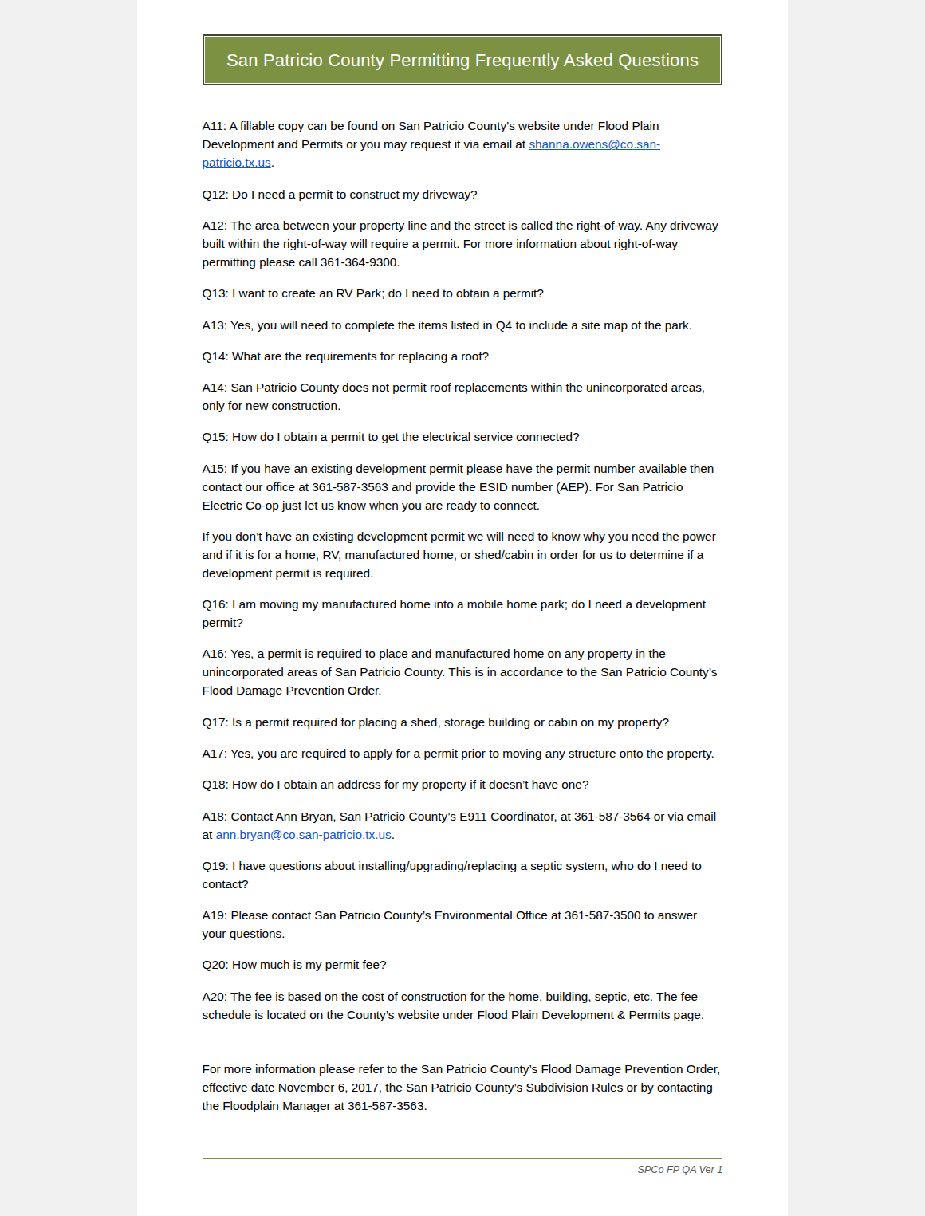San Patricio County Permitting Frequently Asked Questions
A11: A fillable copy can be found on San Patricio County’s website under Flood Plain Development and Permits or you may request it via email at shanna.owens@co.san-patricio.tx.us.
Q12: Do I need a permit to construct my driveway?
A12: The area between your property line and the street is called the right-of-way. Any driveway built within the right-of-way will require a permit. For more information about right-of-way permitting please call 361-364-9300.
Q13: I want to create an RV Park; do I need to obtain a permit?
A13: Yes, you will need to complete the items listed in Q4 to include a site map of the park.
Q14: What are the requirements for replacing a roof?
A14: San Patricio County does not permit roof replacements within the unincorporated areas, only for new construction.
Q15: How do I obtain a permit to get the electrical service connected?
A15: If you have an existing development permit please have the permit number available then contact our office at 361-587-3563 and provide the ESID number (AEP). For San Patricio Electric Co-op just let us know when you are ready to connect.
If you don’t have an existing development permit we will need to know why you need the power and if it is for a home, RV, manufactured home, or shed/cabin in order for us to determine if a development permit is required.
Q16: I am moving my manufactured home into a mobile home park; do I need a development permit?
A16: Yes, a permit is required to place and manufactured home on any property in the unincorporated areas of San Patricio County. This is in accordance to the San Patricio County’s Flood Damage Prevention Order.
Q17: Is a permit required for placing a shed, storage building or cabin on my property?
A17: Yes, you are required to apply for a permit prior to moving any structure onto the property.
Q18: How do I obtain an address for my property if it doesn’t have one?
A18: Contact Ann Bryan, San Patricio County’s E911 Coordinator, at 361-587-3564 or via email at ann.bryan@co.san-patricio.tx.us.
Q19: I have questions about installing/upgrading/replacing a septic system, who do I need to contact?
A19: Please contact San Patricio County’s Environmental Office at 361-587-3500 to answer your questions.
Q20: How much is my permit fee?
A20: The fee is based on the cost of construction for the home, building, septic, etc. The fee schedule is located on the County’s website under Flood Plain Development & Permits page.
For more information please refer to the San Patricio County’s Flood Damage Prevention Order, effective date November 6, 2017, the San Patricio County’s Subdivision Rules or by contacting the Floodplain Manager at 361-587-3563.
SPCo FP QA Ver 1